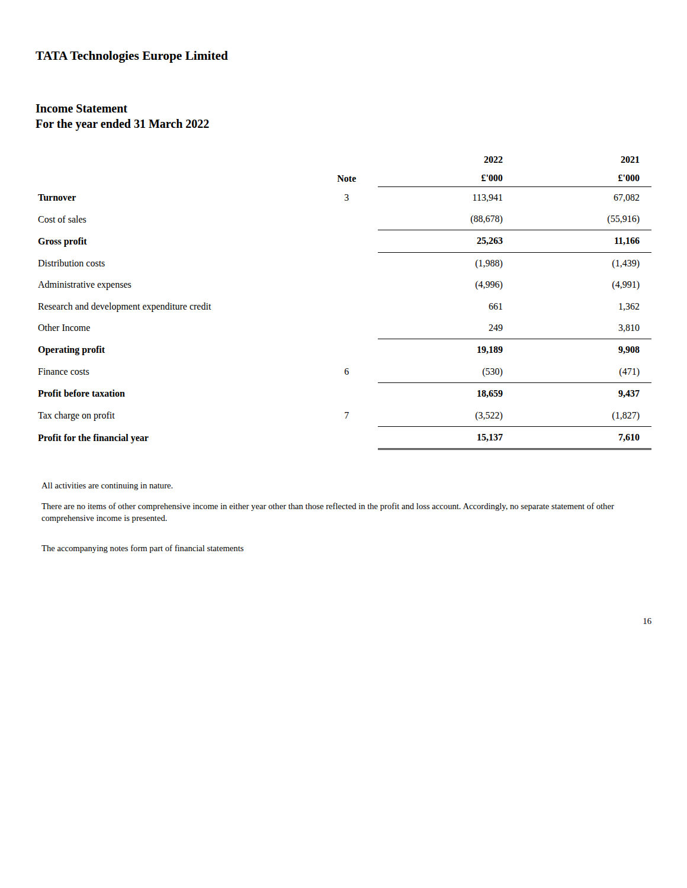TATA Technologies Europe Limited
Income Statement
For the year ended 31 March 2022
| | | 2022 | 2021 |
| --- | --- | --- | --- |
| | Note | £'000 | £'000 |
| Turnover | 3 | 113,941 | 67,082 |
| Cost of sales | | (88,678) | (55,916) |
| Gross profit | | 25,263 | 11,166 |
| Distribution costs | | (1,988) | (1,439) |
| Administrative expenses | | (4,996) | (4,991) |
| Research and development expenditure credit | | 661 | 1,362 |
| Other Income | | 249 | 3,810 |
| Operating profit | | 19,189 | 9,908 |
| Finance costs | 6 | (530) | (471) |
| Profit before taxation | | 18,659 | 9,437 |
| Tax charge on profit | 7 | (3,522) | (1,827) |
| Profit for the financial year | | 15,137 | 7,610 |
All activities are continuing in nature.
There are no items of other comprehensive income in either year other than those reflected in the profit and loss account. Accordingly, no separate statement of other comprehensive income is presented.
The accompanying notes form part of financial statements
16